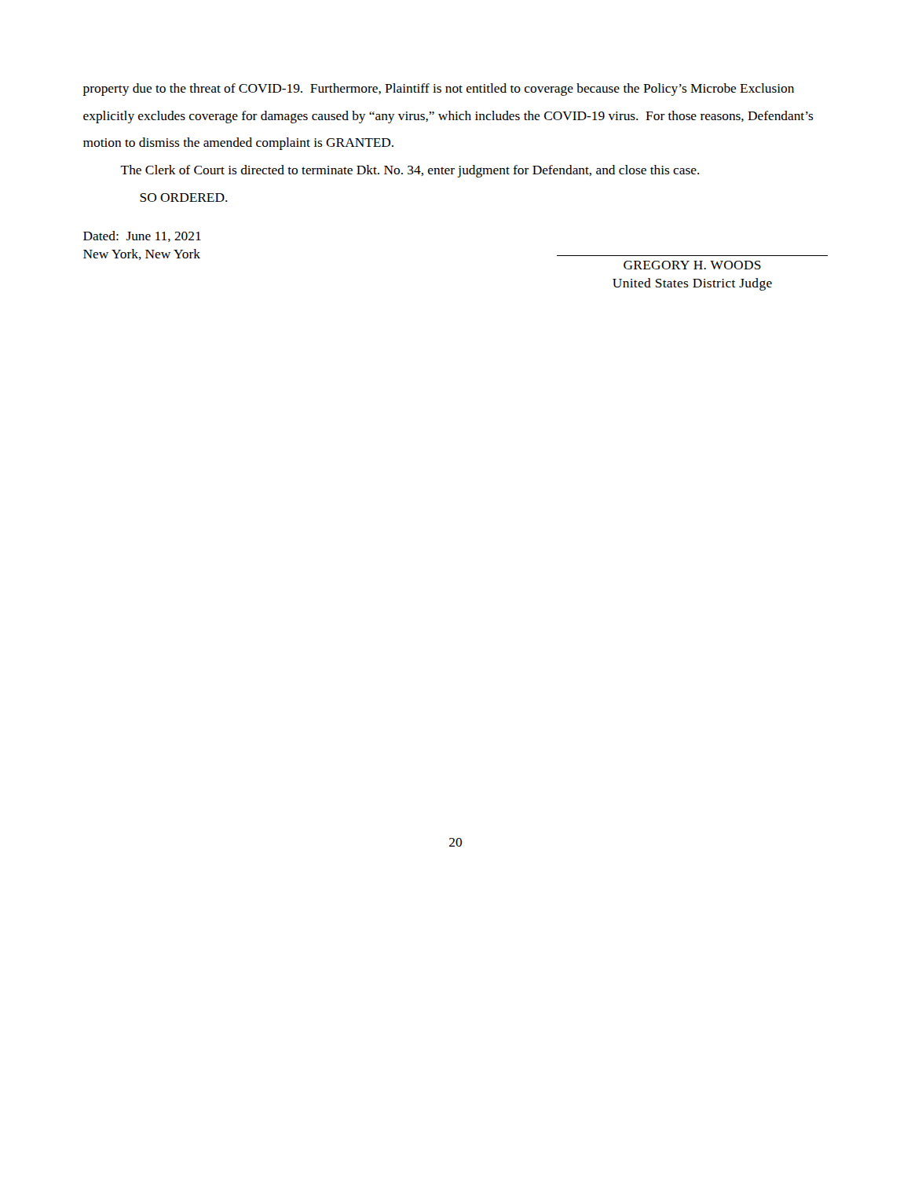property due to the threat of COVID-19. Furthermore, Plaintiff is not entitled to coverage because the Policy’s Microbe Exclusion explicitly excludes coverage for damages caused by “any virus,” which includes the COVID-19 virus. For those reasons, Defendant’s motion to dismiss the amended complaint is GRANTED.
The Clerk of Court is directed to terminate Dkt. No. 34, enter judgment for Defendant, and close this case.
SO ORDERED.
Dated: June 11, 2021
New York, New York
 
GREGORY H. WOODS
United States District Judge
20